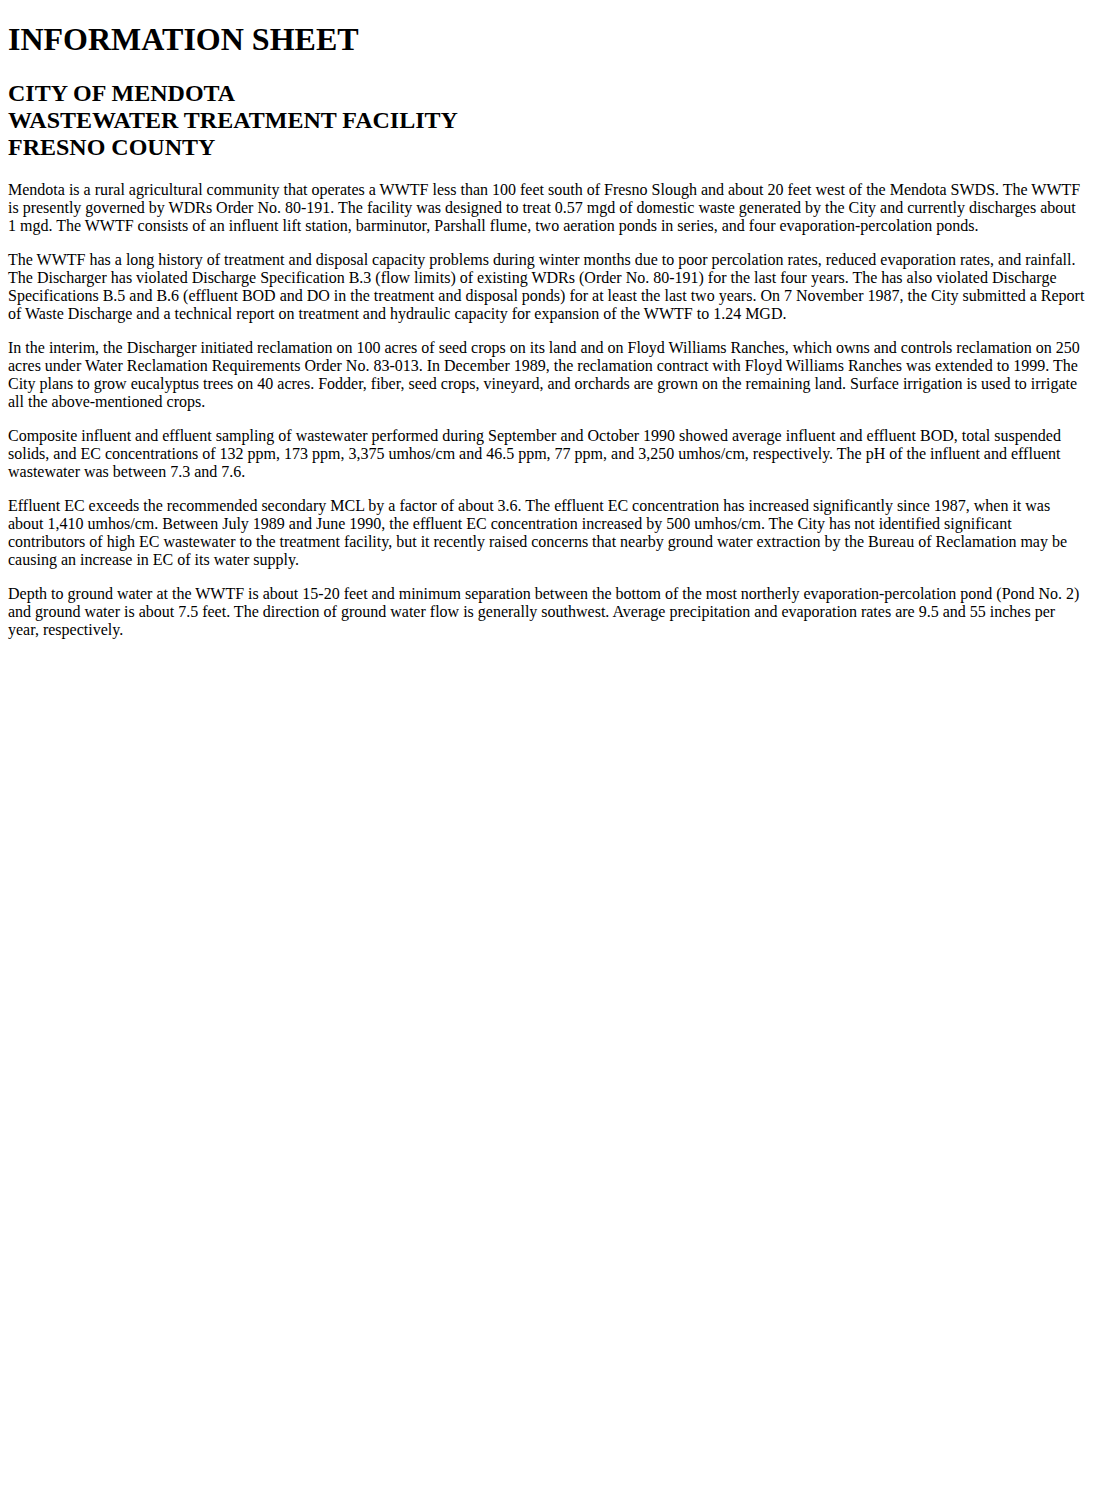INFORMATION SHEET
CITY OF MENDOTA
WASTEWATER TREATMENT FACILITY
FRESNO COUNTY
Mendota is a rural agricultural community that operates a WWTF less than 100 feet south of Fresno Slough and about 20 feet west of the Mendota SWDS. The WWTF is presently governed by WDRs Order No. 80-191. The facility was designed to treat 0.57 mgd of domestic waste generated by the City and currently discharges about 1 mgd. The WWTF consists of an influent lift station, barminutor, Parshall flume, two aeration ponds in series, and four evaporation-percolation ponds.
The WWTF has a long history of treatment and disposal capacity problems during winter months due to poor percolation rates, reduced evaporation rates, and rainfall. The Discharger has violated Discharge Specification B.3 (flow limits) of existing WDRs (Order No. 80-191) for the last four years. The has also violated Discharge Specifications B.5 and B.6 (effluent BOD and DO in the treatment and disposal ponds) for at least the last two years. On 7 November 1987, the City submitted a Report of Waste Discharge and a technical report on treatment and hydraulic capacity for expansion of the WWTF to 1.24 MGD.
In the interim, the Discharger initiated reclamation on 100 acres of seed crops on its land and on Floyd Williams Ranches, which owns and controls reclamation on 250 acres under Water Reclamation Requirements Order No. 83-013. In December 1989, the reclamation contract with Floyd Williams Ranches was extended to 1999. The City plans to grow eucalyptus trees on 40 acres. Fodder, fiber, seed crops, vineyard, and orchards are grown on the remaining land. Surface irrigation is used to irrigate all the above-mentioned crops.
Composite influent and effluent sampling of wastewater performed during September and October 1990 showed average influent and effluent BOD, total suspended solids, and EC concentrations of 132 ppm, 173 ppm, 3,375 umhos/cm and 46.5 ppm, 77 ppm, and 3,250 umhos/cm, respectively. The pH of the influent and effluent wastewater was between 7.3 and 7.6.
Effluent EC exceeds the recommended secondary MCL by a factor of about 3.6. The effluent EC concentration has increased significantly since 1987, when it was about 1,410 umhos/cm. Between July 1989 and June 1990, the effluent EC concentration increased by 500 umhos/cm. The City has not identified significant contributors of high EC wastewater to the treatment facility, but it recently raised concerns that nearby ground water extraction by the Bureau of Reclamation may be causing an increase in EC of its water supply.
Depth to ground water at the WWTF is about 15-20 feet and minimum separation between the bottom of the most northerly evaporation-percolation pond (Pond No. 2) and ground water is about 7.5 feet. The direction of ground water flow is generally southwest. Average precipitation and evaporation rates are 9.5 and 55 inches per year, respectively.